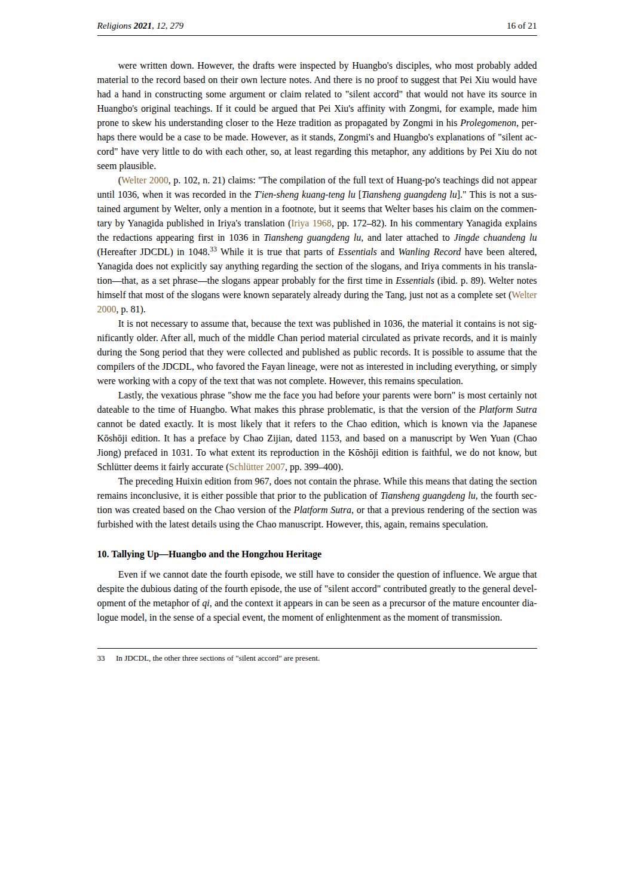Religions 2021, 12, 279 16 of 21
were written down. However, the drafts were inspected by Huangbo's disciples, who most probably added material to the record based on their own lecture notes. And there is no proof to suggest that Pei Xiu would have had a hand in constructing some argument or claim related to "silent accord" that would not have its source in Huangbo's original teachings. If it could be argued that Pei Xiu's affinity with Zongmi, for example, made him prone to skew his understanding closer to the Heze tradition as propagated by Zongmi in his Prolegomenon, perhaps there would be a case to be made. However, as it stands, Zongmi's and Huangbo's explanations of "silent accord" have very little to do with each other, so, at least regarding this metaphor, any additions by Pei Xiu do not seem plausible.
(Welter 2000, p. 102, n. 21) claims: "The compilation of the full text of Huang-po's teachings did not appear until 1036, when it was recorded in the T'ien-sheng kuang-teng lu [Tiansheng guangdeng lu]." This is not a sustained argument by Welter, only a mention in a footnote, but it seems that Welter bases his claim on the commentary by Yanagida published in Iriya's translation (Iriya 1968, pp. 172–82). In his commentary Yanagida explains the redactions appearing first in 1036 in Tiansheng guangdeng lu, and later attached to Jingde chuandeng lu (Hereafter JDCDL) in 1048.33 While it is true that parts of Essentials and Wanling Record have been altered, Yanagida does not explicitly say anything regarding the section of the slogans, and Iriya comments in his translation—that, as a set phrase—the slogans appear probably for the first time in Essentials (ibid. p. 89). Welter notes himself that most of the slogans were known separately already during the Tang, just not as a complete set (Welter 2000, p. 81).
It is not necessary to assume that, because the text was published in 1036, the material it contains is not significantly older. After all, much of the middle Chan period material circulated as private records, and it is mainly during the Song period that they were collected and published as public records. It is possible to assume that the compilers of the JDCDL, who favored the Fayan lineage, were not as interested in including everything, or simply were working with a copy of the text that was not complete. However, this remains speculation.
Lastly, the vexatious phrase "show me the face you had before your parents were born" is most certainly not dateable to the time of Huangbo. What makes this phrase problematic, is that the version of the Platform Sutra cannot be dated exactly. It is most likely that it refers to the Chao edition, which is known via the Japanese Kōshōji edition. It has a preface by Chao Zijian, dated 1153, and based on a manuscript by Wen Yuan (Chao Jiong) prefaced in 1031. To what extent its reproduction in the Kōshōji edition is faithful, we do not know, but Schlütter deems it fairly accurate (Schlütter 2007, pp. 399–400).
The preceding Huixin edition from 967, does not contain the phrase. While this means that dating the section remains inconclusive, it is either possible that prior to the publication of Tiansheng guangdeng lu, the fourth section was created based on the Chao version of the Platform Sutra, or that a previous rendering of the section was furbished with the latest details using the Chao manuscript. However, this, again, remains speculation.
10. Tallying Up—Huangbo and the Hongzhou Heritage
Even if we cannot date the fourth episode, we still have to consider the question of influence. We argue that despite the dubious dating of the fourth episode, the use of "silent accord" contributed greatly to the general development of the metaphor of qi, and the context it appears in can be seen as a precursor of the mature encounter dialogue model, in the sense of a special event, the moment of enlightenment as the moment of transmission.
33 In JDCDL, the other three sections of "silent accord" are present.